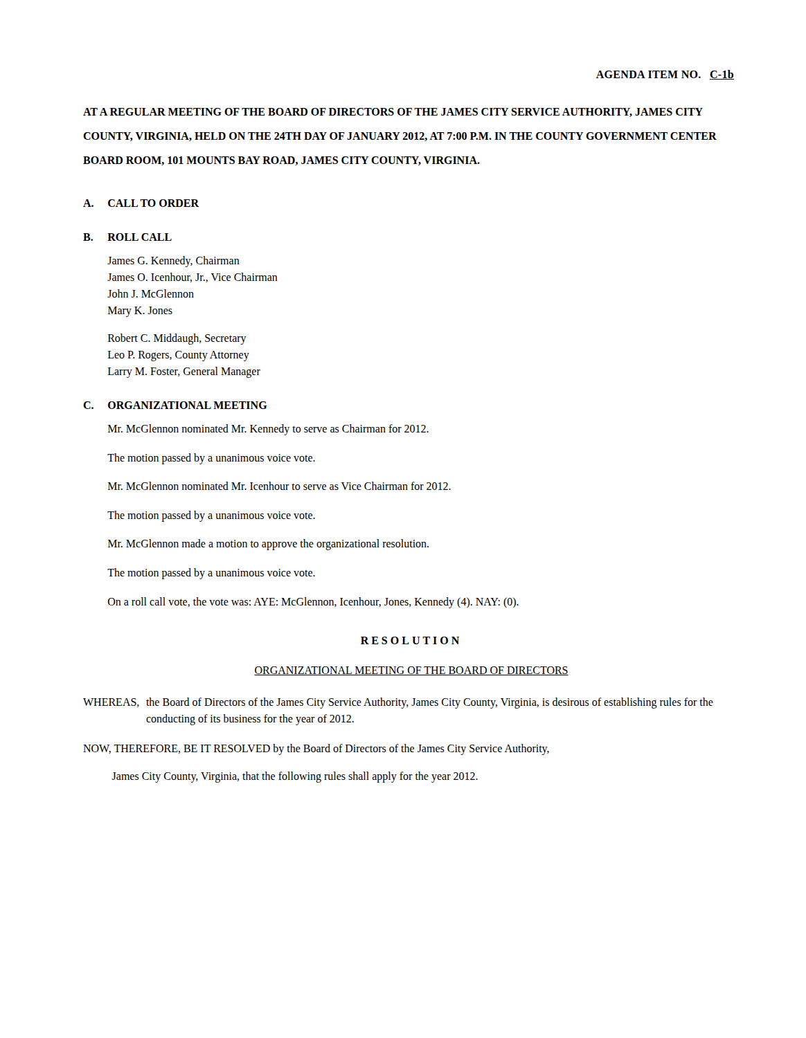AGENDA ITEM NO. C-1b
AT A REGULAR MEETING OF THE BOARD OF DIRECTORS OF THE JAMES CITY SERVICE AUTHORITY, JAMES CITY COUNTY, VIRGINIA, HELD ON THE 24TH DAY OF JANUARY 2012, AT 7:00 P.M. IN THE COUNTY GOVERNMENT CENTER BOARD ROOM, 101 MOUNTS BAY ROAD, JAMES CITY COUNTY, VIRGINIA.
A. CALL TO ORDER
B. ROLL CALL
James G. Kennedy, Chairman
James O. Icenhour, Jr., Vice Chairman
John J. McGlennon
Mary K. Jones
Robert C. Middaugh, Secretary
Leo P. Rogers, County Attorney
Larry M. Foster, General Manager
C. ORGANIZATIONAL MEETING
Mr. McGlennon nominated Mr. Kennedy to serve as Chairman for 2012.
The motion passed by a unanimous voice vote.
Mr. McGlennon nominated Mr. Icenhour to serve as Vice Chairman for 2012.
The motion passed by a unanimous voice vote.
Mr. McGlennon made a motion to approve the organizational resolution.
The motion passed by a unanimous voice vote.
On a roll call vote, the vote was: AYE: McGlennon, Icenhour, Jones, Kennedy (4). NAY: (0).
RESOLUTION
ORGANIZATIONAL MEETING OF THE BOARD OF DIRECTORS
WHEREAS,
the Board of Directors of the James City Service Authority, James City County, Virginia, is desirous of establishing rules for the conducting of its business for the year of 2012.
NOW, THEREFORE, BE IT RESOLVED by the Board of Directors of the James City Service Authority,
James City County, Virginia, that the following rules shall apply for the year 2012.